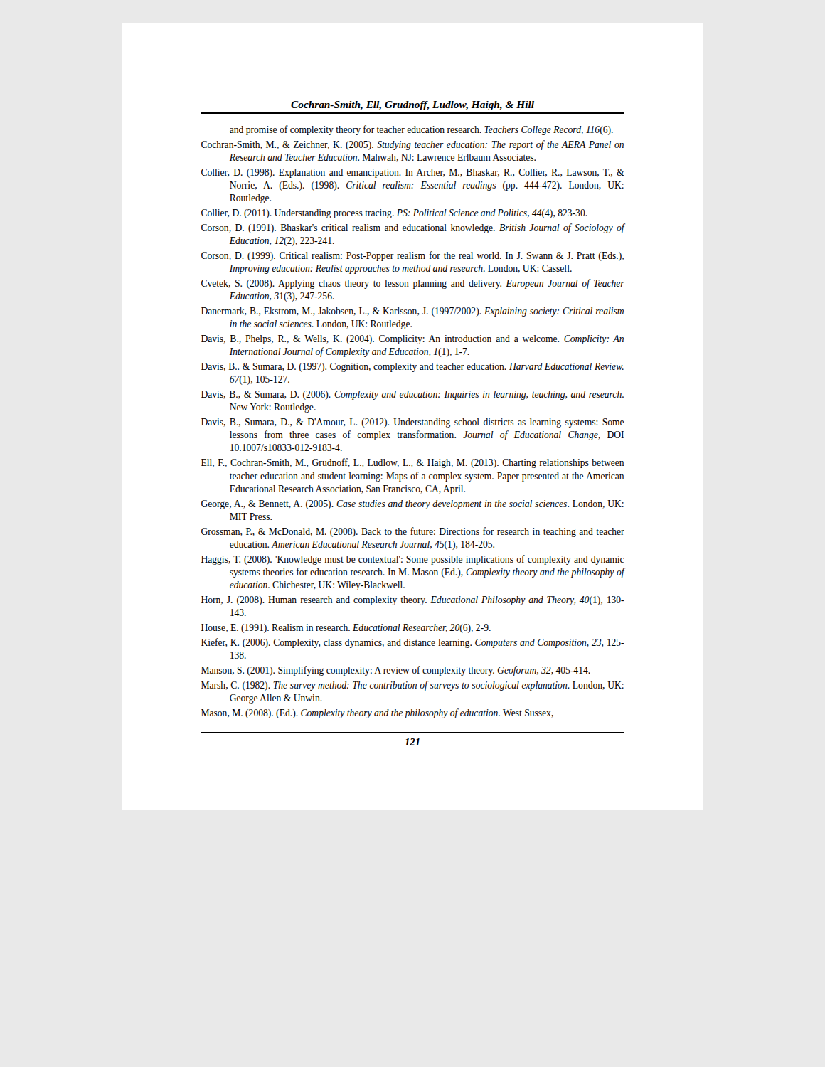Cochran-Smith, Ell, Grudnoff, Ludlow, Haigh, & Hill
and promise of complexity theory for teacher education research. Teachers College Record, 116(6).
Cochran-Smith, M., & Zeichner, K. (2005). Studying teacher education: The report of the AERA Panel on Research and Teacher Education. Mahwah, NJ: Lawrence Erlbaum Associates.
Collier, D. (1998). Explanation and emancipation. In Archer, M., Bhaskar, R., Collier, R., Lawson, T., & Norrie, A. (Eds.). (1998). Critical realism: Essential readings (pp. 444-472). London, UK: Routledge.
Collier, D. (2011). Understanding process tracing. PS: Political Science and Politics, 44(4), 823-30.
Corson, D. (1991). Bhaskar's critical realism and educational knowledge. British Journal of Sociology of Education, 12(2), 223-241.
Corson, D. (1999). Critical realism: Post-Popper realism for the real world. In J. Swann & J. Pratt (Eds.), Improving education: Realist approaches to method and research. London, UK: Cassell.
Cvetek, S. (2008). Applying chaos theory to lesson planning and delivery. European Journal of Teacher Education, 31(3), 247-256.
Danermark, B., Ekstrom, M., Jakobsen, L., & Karlsson, J. (1997/2002). Explaining society: Critical realism in the social sciences. London, UK: Routledge.
Davis, B., Phelps, R., & Wells, K. (2004). Complicity: An introduction and a welcome. Complicity: An International Journal of Complexity and Education, 1(1), 1-7.
Davis, B.. & Sumara, D. (1997). Cognition, complexity and teacher education. Harvard Educational Review. 67(1), 105-127.
Davis, B., & Sumara, D. (2006). Complexity and education: Inquiries in learning, teaching, and research. New York: Routledge.
Davis, B., Sumara, D., & D'Amour, L. (2012). Understanding school districts as learning systems: Some lessons from three cases of complex transformation. Journal of Educational Change, DOI 10.1007/s10833-012-9183-4.
Ell, F., Cochran-Smith, M., Grudnoff, L., Ludlow, L., & Haigh, M. (2013). Charting relationships between teacher education and student learning: Maps of a complex system. Paper presented at the American Educational Research Association, San Francisco, CA, April.
George, A., & Bennett, A. (2005). Case studies and theory development in the social sciences. London, UK: MIT Press.
Grossman, P., & McDonald, M. (2008). Back to the future: Directions for research in teaching and teacher education. American Educational Research Journal, 45(1), 184-205.
Haggis, T. (2008). 'Knowledge must be contextual': Some possible implications of complexity and dynamic systems theories for education research. In M. Mason (Ed.), Complexity theory and the philosophy of education. Chichester, UK: Wiley-Blackwell.
Horn, J. (2008). Human research and complexity theory. Educational Philosophy and Theory, 40(1), 130-143.
House, E. (1991). Realism in research. Educational Researcher, 20(6), 2-9.
Kiefer, K. (2006). Complexity, class dynamics, and distance learning. Computers and Composition, 23, 125-138.
Manson, S. (2001). Simplifying complexity: A review of complexity theory. Geoforum, 32, 405-414.
Marsh, C. (1982). The survey method: The contribution of surveys to sociological explanation. London, UK: George Allen & Unwin.
Mason, M. (2008). (Ed.). Complexity theory and the philosophy of education. West Sussex,
121